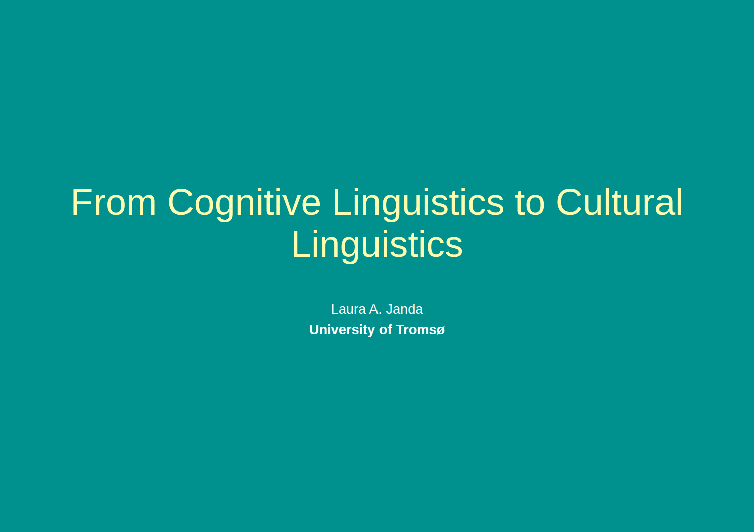From Cognitive Linguistics to Cultural Linguistics
Laura A. Janda University of Tromsø